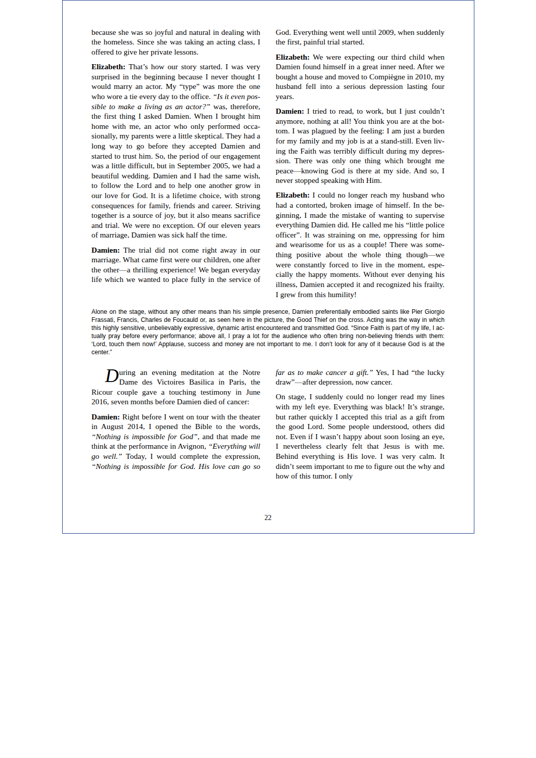because she was so joyful and natural in dealing with the homeless. Since she was taking an acting class, I offered to give her private lessons.
Elizabeth: That’s how our story started. I was very surprised in the beginning because I never thought I would marry an actor. My “type” was more the one who wore a tie every day to the office. “Is it even possible to make a living as an actor?” was, therefore, the first thing I asked Damien. When I brought him home with me, an actor who only performed occasionally, my parents were a little skeptical. They had a long way to go before they accepted Damien and started to trust him. So, the period of our engagement was a little difficult, but in September 2005, we had a beautiful wedding. Damien and I had the same wish, to follow the Lord and to help one another grow in our love for God. It is a lifetime choice, with strong consequences for family, friends and career. Striving together is a source of joy, but it also means sacrifice and trial. We were no exception. Of our eleven years of marriage, Damien was sick half the time.
Damien: The trial did not come right away in our marriage. What came first were our children, one after the other—a thrilling experience! We began everyday life which we wanted to place fully in the service of God. Everything went well until 2009, when suddenly the first, painful trial started.
Elizabeth: We were expecting our third child when Damien found himself in a great inner need. After we bought a house and moved to Compiègne in 2010, my husband fell into a serious depression lasting four years.
Damien: I tried to read, to work, but I just couldn’t anymore, nothing at all! You think you are at the bottom. I was plagued by the feeling: I am just a burden for my family and my job is at a stand-still. Even living the Faith was terribly difficult during my depression. There was only one thing which brought me peace—knowing God is there at my side. And so, I never stopped speaking with Him.
Elizabeth: I could no longer reach my husband who had a contorted, broken image of himself. In the beginning, I made the mistake of wanting to supervise everything Damien did. He called me his “little police officer”. It was straining on me, oppressing for him and wearisome for us as a couple! There was something positive about the whole thing though—we were constantly forced to live in the moment, especially the happy moments. Without ever denying his illness, Damien accepted it and recognized his frailty. I grew from this humility!
Alone on the stage, without any other means than his simple presence, Damien preferentially embodied saints like Pier Giorgio Frassati, Francis, Charles de Foucauld or, as seen here in the picture, the Good Thief on the cross. Acting was the way in which this highly sensitive, unbelievably expressive, dynamic artist encountered and transmitted God. “Since Faith is part of my life, I actually pray before every performance; above all, I pray a lot for the audience who often bring non-believing friends with them: ‘Lord, touch them now!’ Applause, success and money are not important to me. I don’t look for any of it because God is at the center.”
During an evening meditation at the Notre Dame des Victoires Basilica in Paris, the Ricour couple gave a touching testimony in June 2016, seven months before Damien died of cancer:
Damien: Right before I went on tour with the theater in August 2014, I opened the Bible to the words, “Nothing is impossible for God”, and that made me think at the performance in Avignon, “Everything will go well.” Today, I would complete the expression, “Nothing is impossible for God. His love can go so far as to make cancer a gift.” Yes, I had “the lucky draw”—after depression, now cancer.
On stage, I suddenly could no longer read my lines with my left eye. Everything was black! It’s strange, but rather quickly I accepted this trial as a gift from the good Lord. Some people understood, others did not. Even if I wasn’t happy about soon losing an eye, I nevertheless clearly felt that Jesus is with me. Behind everything is His love. I was very calm. It didn’t seem important to me to figure out the why and how of this tumor. I only
22